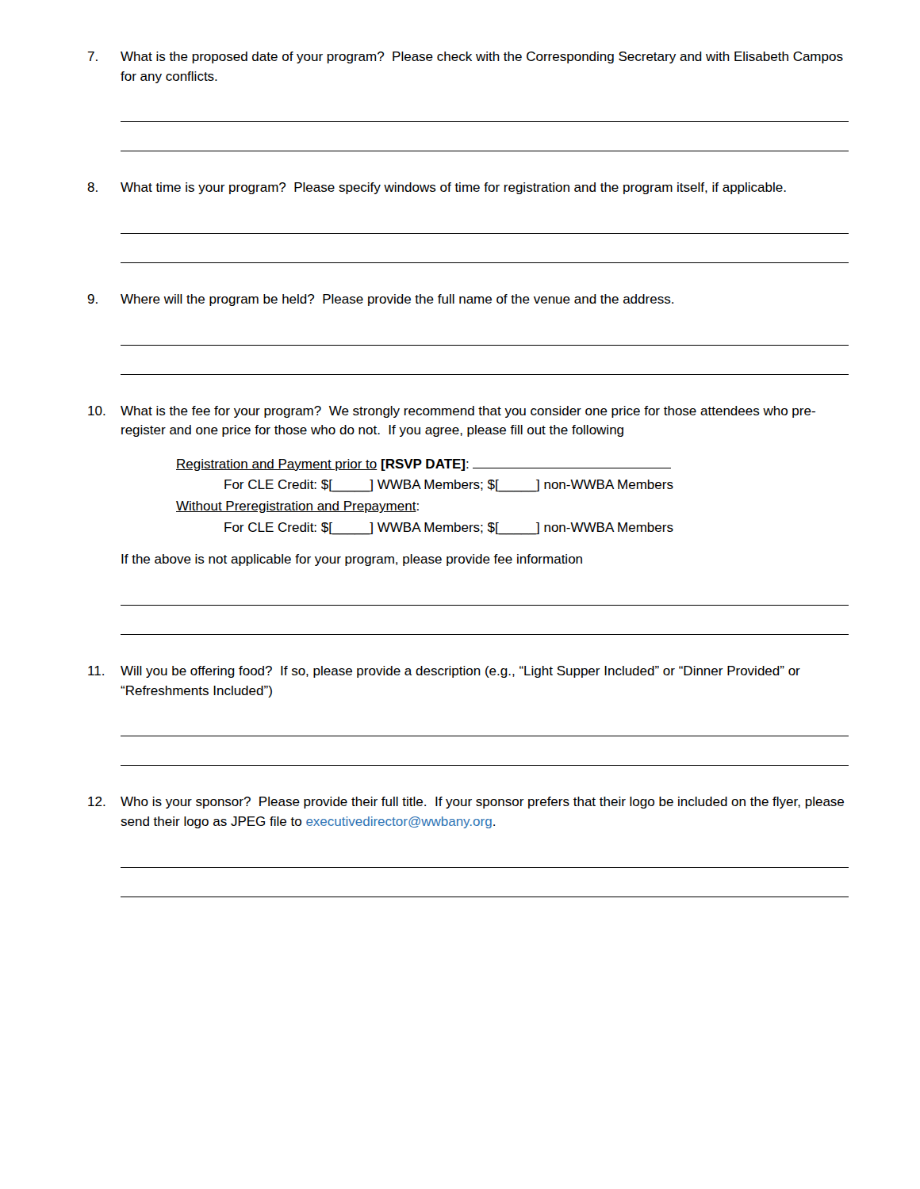What is the proposed date of your program? Please check with the Corresponding Secretary and with Elisabeth Campos for any conflicts.
What time is your program? Please specify windows of time for registration and the program itself, if applicable.
Where will the program be held? Please provide the full name of the venue and the address.
What is the fee for your program? We strongly recommend that you consider one price for those attendees who pre-register and one price for those who do not. If you agree, please fill out the following
Registration and Payment prior to [RSVP DATE]:
For CLE Credit: $[_____] WWBA Members; $[_____] non-WWBA Members
Without Preregistration and Prepayment:
For CLE Credit: $[_____] WWBA Members; $[_____] non-WWBA Members
If the above is not applicable for your program, please provide fee information
Will you be offering food? If so, please provide a description (e.g., “Light Supper Included” or “Dinner Provided” or “Refreshments Included”)
Who is your sponsor? Please provide their full title. If your sponsor prefers that their logo be included on the flyer, please send their logo as JPEG file to executivedirector@wwbany.org.